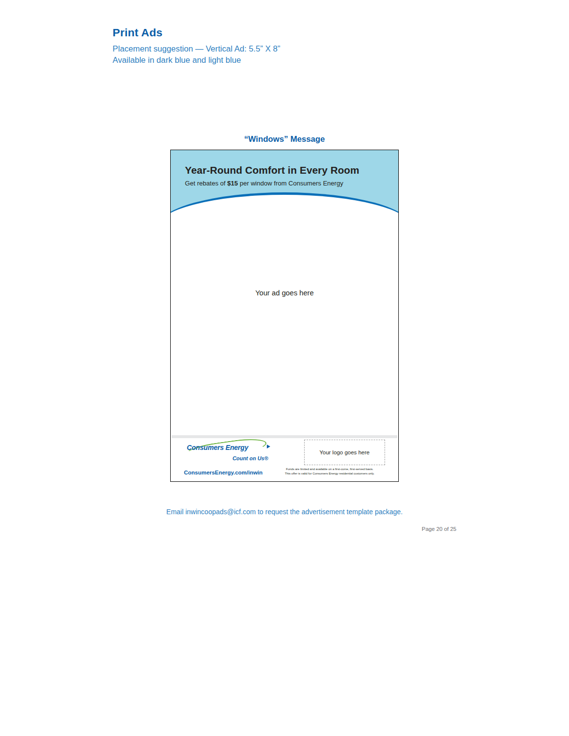Print Ads
Placement suggestion — Vertical Ad: 5.5” X 8”
Available in dark blue and light blue
“Windows” Message
Year-Round Comfort in Every Room
Get rebates of $15 per window from Consumers Energy
Your ad goes here
Consumers Energy
Count on Us®
ConsumersEnergy.com/inwin
Your logo goes here
Funds are limited and available on a first-come, first-served basis.
This offer is valid for Consumers Energy residential customers only.
Email inwincoopads@icf.com to request the advertisement template package.
Page 20 of 25